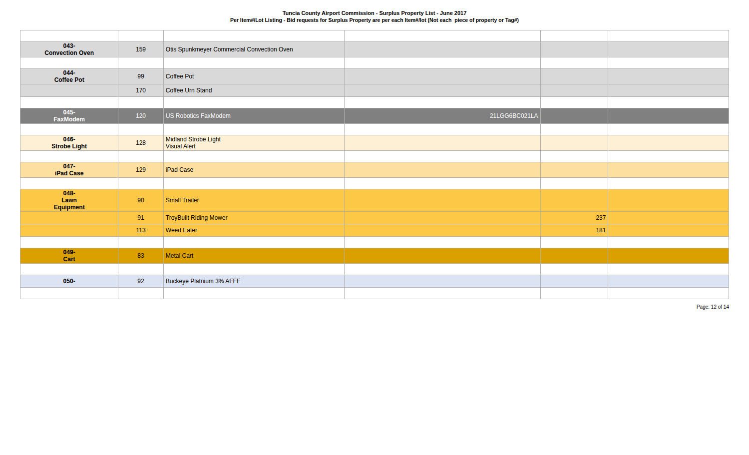Tuncia County Airport Commission - Surplus Property List - June 2017
Per Item#/Lot Listing - Bid requests for Surplus Property are per each Item#/lot (Not each piece of property or Tag#)
| 043- Convection Oven | 159 | Otis Spunkmeyer Commercial Convection Oven | | | |
| 044- Coffee Pot | 99 | Coffee Pot | | | |
| | 170 | Coffee Urn Stand | | | |
| 045- FaxModem | 120 | US Robotics FaxModem | 21LGG6BC021LA | | |
| 046- Strobe Light | 128 | Midland Strobe Light Visual Alert | | | |
| 047- iPad Case | 129 | iPad Case | | | |
| 048- Lawn Equipment | 90 | Small Trailer | | | |
| | 91 | TroyBuilt Riding Mower | | 237 | |
| | 113 | Weed Eater | | 181 | |
| 049- Cart | 83 | Metal Cart | | | |
| 050- | 92 | Buckeye Platnium 3% AFFF | | | |
Page: 12 of 14